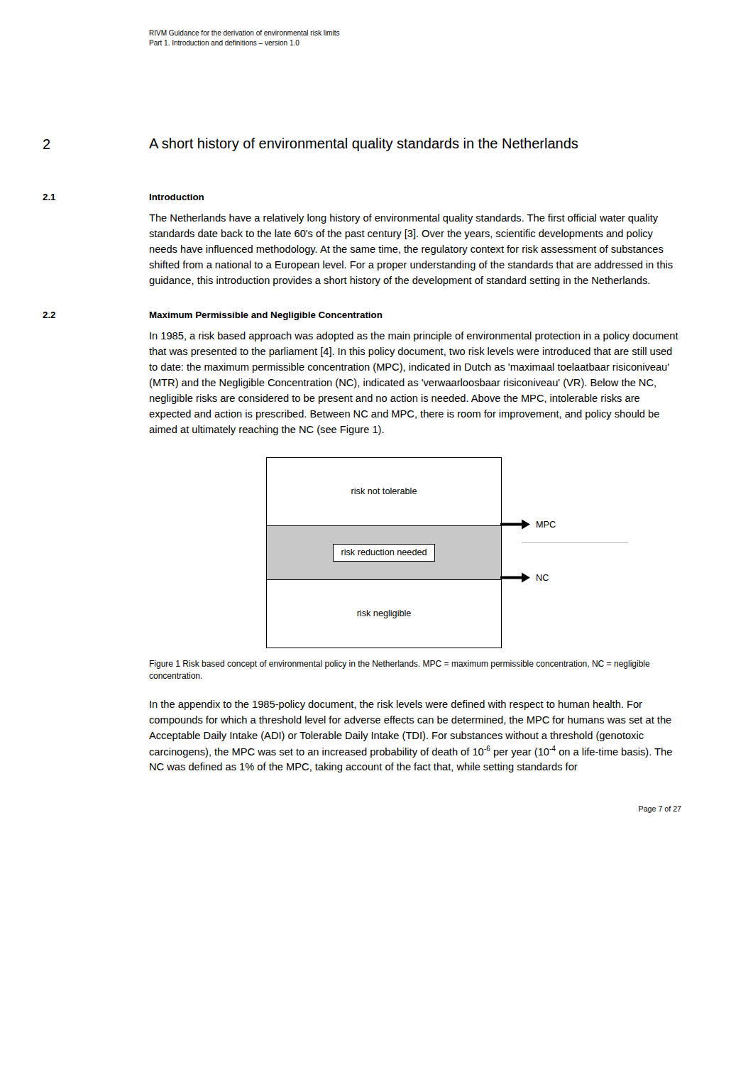RIVM Guidance for the derivation of environmental risk limits
Part 1. Introduction and definitions – version 1.0
2
A short history of environmental quality standards in the Netherlands
2.1
Introduction
The Netherlands have a relatively long history of environmental quality standards. The first official water quality standards date back to the late 60's of the past century [3]. Over the years, scientific developments and policy needs have influenced methodology. At the same time, the regulatory context for risk assessment of substances shifted from a national to a European level. For a proper understanding of the standards that are addressed in this guidance, this introduction provides a short history of the development of standard setting in the Netherlands.
2.2
Maximum Permissible and Negligible Concentration
In 1985, a risk based approach was adopted as the main principle of environmental protection in a policy document that was presented to the parliament [4]. In this policy document, two risk levels were introduced that are still used to date: the maximum permissible concentration (MPC), indicated in Dutch as 'maximaal toelaatbaar risiconiveau' (MTR) and the Negligible Concentration (NC), indicated as 'verwaarloosbaar risiconiveau' (VR). Below the NC, negligible risks are considered to be present and no action is needed. Above the MPC, intolerable risks are expected and action is prescribed. Between NC and MPC, there is room for improvement, and policy should be aimed at ultimately reaching the NC (see Figure 1).
risk not tolerable
risk reduction needed
risk negligible
MPC
NC
Figure 1 Risk based concept of environmental policy in the Netherlands. MPC = maximum permissible concentration, NC = negligible concentration.
In the appendix to the 1985-policy document, the risk levels were defined with respect to human health. For compounds for which a threshold level for adverse effects can be determined, the MPC for humans was set at the Acceptable Daily Intake (ADI) or Tolerable Daily Intake (TDI). For substances without a threshold (genotoxic carcinogens), the MPC was set to an increased probability of death of 10-6 per year (10-4 on a life-time basis). The NC was defined as 1% of the MPC, taking account of the fact that, while setting standards for
Page 7 of 27